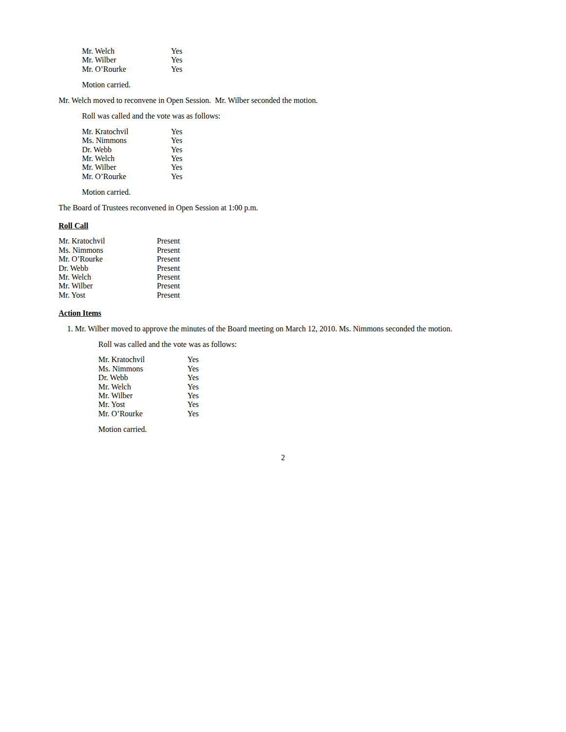| Mr. Welch | Yes |
| Mr. Wilber | Yes |
| Mr. O’Rourke | Yes |
Motion carried.
Mr. Welch moved to reconvene in Open Session. Mr. Wilber seconded the motion.
Roll was called and the vote was as follows:
| Mr. Kratochvil | Yes |
| Ms. Nimmons | Yes |
| Dr. Webb | Yes |
| Mr. Welch | Yes |
| Mr. Wilber | Yes |
| Mr. O’Rourke | Yes |
Motion carried.
The Board of Trustees reconvened in Open Session at 1:00 p.m.
Roll Call
| Mr. Kratochvil | Present |
| Ms. Nimmons | Present |
| Mr. O’Rourke | Present |
| Dr. Webb | Present |
| Mr. Welch | Present |
| Mr. Wilber | Present |
| Mr. Yost | Present |
Action Items
Mr. Wilber moved to approve the minutes of the Board meeting on March 12, 2010. Ms. Nimmons seconded the motion.
Roll was called and the vote was as follows:
| Mr. Kratochvil | Yes |
| Ms. Nimmons | Yes |
| Dr. Webb | Yes |
| Mr. Welch | Yes |
| Mr. Wilber | Yes |
| Mr. Yost | Yes |
| Mr. O’Rourke | Yes |
Motion carried.
2